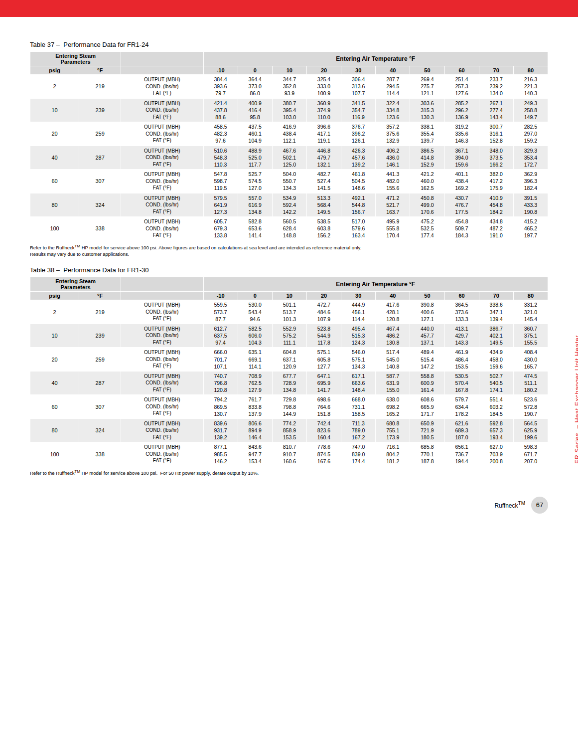Table 37 – Performance Data for FR1-24
| Entering Steam Parameters | | Entering Air Temperature °F |
| --- | --- | --- |
| psig | °F | | -10 | 0 | 10 | 20 | 30 | 40 | 50 | 60 | 70 | 80 |
| 2 | 219 | OUTPUT (MBH) COND. (lbs/hr) FAT (°F) | 384.4 393.6 79.7 | 364.4 373.0 86.0 | 344.7 352.8 93.9 | 325.4 333.0 100.9 | 306.4 313.6 107.7 | 287.7 294.5 114.4 | 269.4 275.7 121.1 | 251.4 257.3 127.6 | 233.7 239.2 134.0 | 216.3 221.3 140.3 |
| 10 | 239 | OUTPUT (MBH) COND. (lbs/hr) FAT (°F) | 421.4 437.8 88.6 | 400.9 416.4 95.8 | 380.7 395.4 103.0 | 360.9 374.9 110.0 | 341.5 354.7 116.9 | 322.4 334.8 123.6 | 303.6 315.3 130.3 | 285.2 296.2 136.9 | 267.1 277.4 143.4 | 249.3 258.8 149.7 |
| 20 | 259 | OUTPUT (MBH) COND. (lbs/hr) FAT (°F) | 458.5 482.3 97.6 | 437.5 460.1 104.9 | 416.9 438.4 112.1 | 396.6 417.1 119.1 | 376.7 396.2 126.1 | 357.2 375.6 132.9 | 338.1 355.4 139.7 | 319.2 335.6 146.3 | 300.7 316.1 152.8 | 282.5 297.0 159.2 |
| 40 | 287 | OUTPUT (MBH) COND. (lbs/hr) FAT (°F) | 510.6 548.3 110.3 | 488.9 525.0 117.7 | 467.6 502.1 125.0 | 446.8 479.7 132.1 | 426.3 457.6 139.2 | 406.2 436.0 146.1 | 386.5 414.8 152.9 | 367.1 394.0 159.6 | 348.0 373.5 166.2 | 329.3 353.4 172.7 |
| 60 | 307 | OUTPUT (MBH) COND. (lbs/hr) FAT (°F) | 547.8 598.7 119.5 | 525.7 574.5 127.0 | 504.0 550.7 134.3 | 482.7 527.4 141.5 | 461.8 504.5 148.6 | 441.3 482.0 155.6 | 421.2 460.0 162.5 | 401.1 438.4 169.2 | 382.0 417.2 175.9 | 362.9 396.3 182.4 |
| 80 | 324 | OUTPUT (MBH) COND. (lbs/hr) FAT (°F) | 579.5 641.9 127.3 | 557.0 616.9 134.8 | 534.9 592.4 142.2 | 513.3 568.4 149.5 | 492.1 544.8 156.7 | 471.2 521.7 163.7 | 450.8 499.0 170.6 | 430.7 476.7 177.5 | 410.9 454.8 184.2 | 391.5 433.3 190.8 |
| 100 | 338 | OUTPUT (MBH) COND. (lbs/hr) FAT (°F) | 605.7 679.3 133.8 | 582.8 653.6 141.4 | 560.5 628.4 148.8 | 538.5 603.8 156.2 | 517.0 579.6 163.4 | 495.9 555.8 170.4 | 475.2 532.5 177.4 | 454.8 509.7 184.3 | 434.8 487.2 191.0 | 415.2 465.2 197.7 |
Refer to the RuffneckTM HP model for service above 100 psi. Above figures are based on calculations at sea level and are intended as reference material only.
Results may vary due to customer applications.
Table 38 – Performance Data for FR1-30
| Entering Steam Parameters | | Entering Air Temperature °F |
| --- | --- | --- |
| psig | °F | | -10 | 0 | 10 | 20 | 30 | 40 | 50 | 60 | 70 | 80 |
| 2 | 219 | OUTPUT (MBH) COND. (lbs/hr) FAT (°F) | 559.5 573.7 87.7 | 530.0 543.4 94.6 | 501.1 513.7 101.3 | 472.7 484.6 107.9 | 444.9 456.1 114.4 | 417.6 428.1 120.8 | 390.8 400.6 127.1 | 364.5 373.6 133.3 | 338.6 347.1 139.4 | 331.2 321.0 145.4 |
| 10 | 239 | OUTPUT (MBH) COND. (lbs/hr) FAT (°F) | 612.7 637.5 97.4 | 582.5 606.0 104.3 | 552.9 575.2 111.1 | 523.8 544.9 117.8 | 495.4 515.3 124.3 | 467.4 486.2 130.8 | 440.0 457.7 137.1 | 413.1 429.7 143.3 | 386.7 402.1 149.5 | 360.7 375.1 155.5 |
| 20 | 259 | OUTPUT (MBH) COND. (lbs/hr) FAT (°F) | 666.0 701.7 107.1 | 635.1 669.1 114.1 | 604.8 637.1 120.9 | 575.1 605.8 127.7 | 546.0 575.1 134.3 | 517.4 545.0 140.8 | 489.4 515.4 147.2 | 461.9 486.4 153.5 | 434.9 458.0 159.6 | 408.4 430.0 165.7 |
| 40 | 287 | OUTPUT (MBH) COND. (lbs/hr) FAT (°F) | 740.7 796.8 120.8 | 708.9 762.5 127.9 | 677.7 728.9 134.8 | 647.1 695.9 141.7 | 617.1 663.6 148.4 | 587.7 631.9 155.0 | 558.8 600.9 161.4 | 530.5 570.4 167.8 | 502.7 540.5 174.1 | 474.5 511.1 180.2 |
| 60 | 307 | OUTPUT (MBH) COND. (lbs/hr) FAT (°F) | 794.2 869.5 130.7 | 761.7 833.8 137.9 | 729.8 798.8 144.9 | 698.6 764.6 151.8 | 668.0 731.1 158.5 | 638.0 698.2 165.2 | 608.6 665.9 171.7 | 579.7 634.4 178.2 | 551.4 603.2 184.5 | 523.6 572.8 190.7 |
| 80 | 324 | OUTPUT (MBH) COND. (lbs/hr) FAT (°F) | 839.6 931.7 139.2 | 806.6 894.9 146.4 | 774.2 858.9 153.5 | 742.4 823.6 160.4 | 711.3 789.0 167.2 | 680.8 755.1 173.9 | 650.9 721.9 180.5 | 621.6 689.3 187.0 | 592.8 657.3 193.4 | 564.5 625.9 199.6 |
| 100 | 338 | OUTPUT (MBH) COND. (lbs/hr) FAT (°F) | 877.1 985.5 146.2 | 843.6 947.7 153.4 | 810.7 910.7 160.6 | 778.6 874.5 167.6 | 747.0 839.0 174.4 | 716.1 804.2 181.2 | 685.8 770.1 187.8 | 656.1 736.7 194.4 | 627.0 703.9 200.8 | 598.3 671.7 207.0 |
Refer to the RuffneckTM HP model for service above 100 psi. For 50 Hz power supply, derate output by 10%.
FR Series – Heat Exchanger Unit Heater
RuffneckTM 67